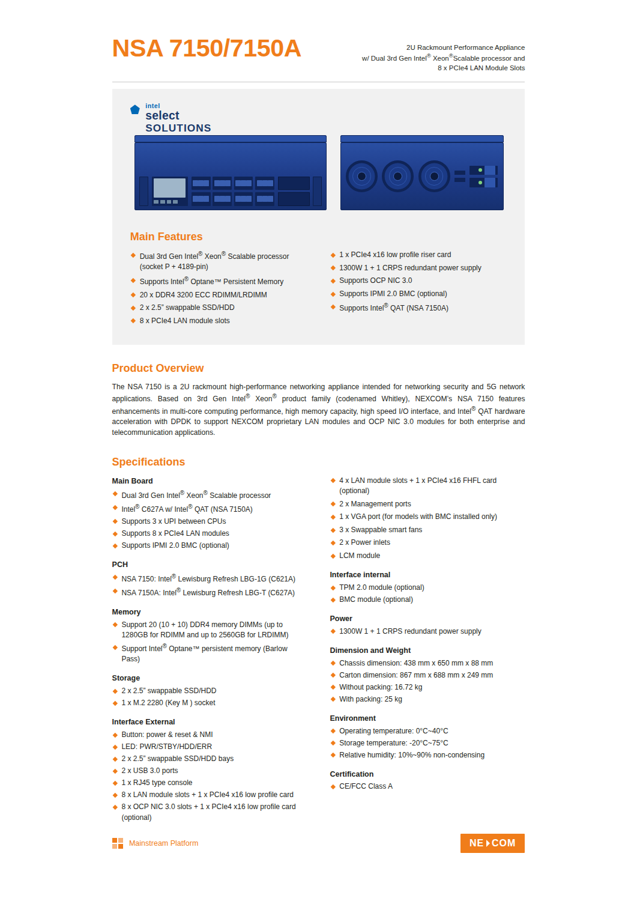NSA 7150/7150A
2U Rackmount Performance Appliance
w/ Dual 3rd Gen Intel® Xeon®Scalable processor and
8 x PCIe4 LAN Module Slots
intel select Solutions
Main Features
Dual 3rd Gen Intel® Xeon® Scalable processor (socket P + 4189-pin)
Supports Intel® Optane™ Persistent Memory
20 x DDR4 3200 ECC RDIMM/LRDIMM
2 x 2.5” swappable SSD/HDD
8 x PCIe4 LAN module slots
1 x PCIe4 x16 low profile riser card
1300W 1 + 1 CRPS redundant power supply
Supports OCP NIC 3.0
Supports IPMI 2.0 BMC (optional)
Supports Intel® QAT (NSA 7150A)
Product Overview
The NSA 7150 is a 2U rackmount high-performance networking appliance intended for networking security and 5G network applications. Based on 3rd Gen Intel® Xeon® product family (codenamed Whitley), NEXCOM’s NSA 7150 features enhancements in multi-core computing performance, high memory capacity, high speed I/O interface, and Intel® QAT hardware acceleration with DPDK to support NEXCOM proprietary LAN modules and OCP NIC 3.0 modules for both enterprise and telecommunication applications.
Specifications
Main Board
Dual 3rd Gen Intel® Xeon® Scalable processor
Intel® C627A w/ Intel® QAT (NSA 7150A)
Supports 3 x UPI between CPUs
Supports 8 x PCIe4 LAN modules
Supports IPMI 2.0 BMC (optional)
PCH
NSA 7150: Intel® Lewisburg Refresh LBG-1G (C621A)
NSA 7150A: Intel® Lewisburg Refresh LBG-T (C627A)
Memory
Support 20 (10 + 10) DDR4 memory DIMMs (up to 1280GB for RDIMM and up to 2560GB for LRDIMM)
Support Intel® Optane™ persistent memory (Barlow Pass)
Storage
2 x 2.5” swappable SSD/HDD
1 x M.2 2280 (Key M ) socket
Interface External
Button: power & reset & NMI
LED: PWR/STBY/HDD/ERR
2 x 2.5” swappable SSD/HDD bays
2 x USB 3.0 ports
1 x RJ45 type console
8 x LAN module slots + 1 x PCIe4 x16 low profile card
8 x OCP NIC 3.0 slots + 1 x PCIe4 x16 low profile card (optional)
4 x LAN module slots + 1 x PCIe4 x16 FHFL card (optional)
2 x Management ports
1 x VGA port (for models with BMC installed only)
3 x Swappable smart fans
2 x Power inlets
LCM module
Interface internal
TPM 2.0 module (optional)
BMC module (optional)
Power
1300W 1 + 1 CRPS redundant power supply
Dimension and Weight
Chassis dimension: 438 mm x 650 mm x 88 mm
Carton dimension: 867 mm x 688 mm x 249 mm
Without packing: 16.72 kg
With packing: 25 kg
Environment
Operating temperature: 0°C~40°C
Storage temperature: -20°C~75°C
Relative humidity: 10%~90% non-condensing
Certification
CE/FCC Class A
Mainstream Platform
NE COM